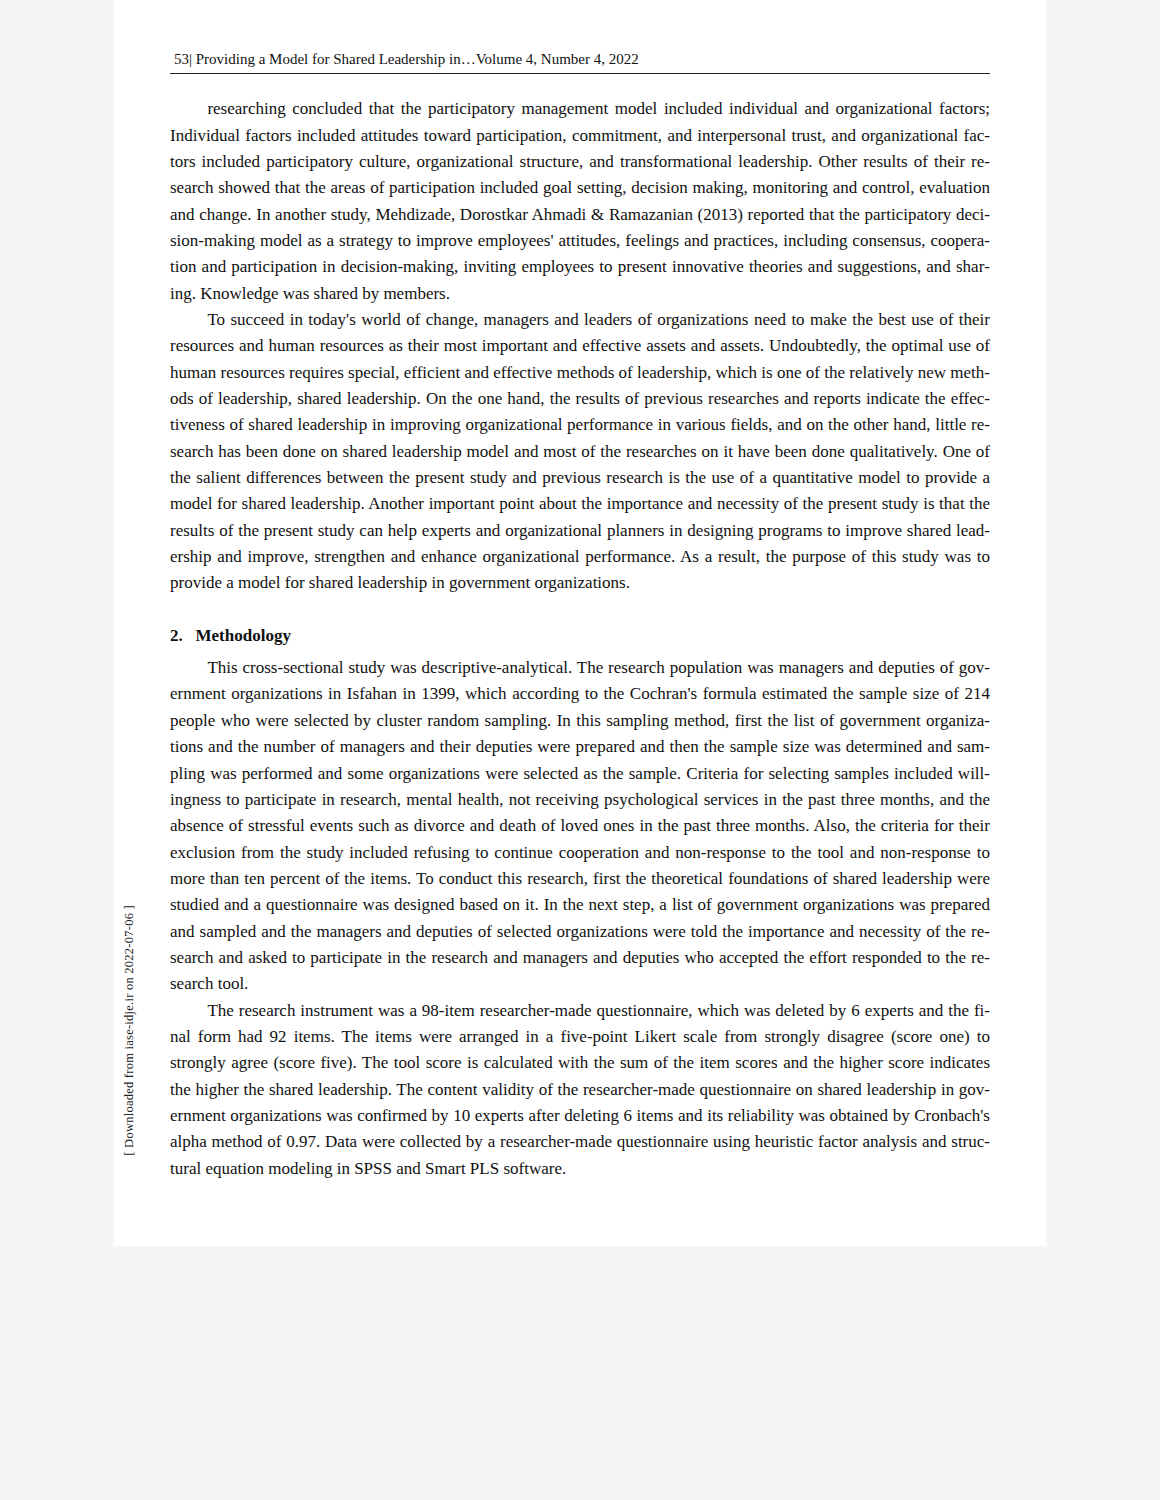53| Providing a Model for Shared Leadership in…Volume 4, Number 4, 2022
researching concluded that the participatory management model included individual and organizational factors; Individual factors included attitudes toward participation, commitment, and interpersonal trust, and organizational factors included participatory culture, organizational structure, and transformational leadership. Other results of their research showed that the areas of participation included goal setting, decision making, monitoring and control, evaluation and change. In another study, Mehdizade, Dorostkar Ahmadi & Ramazanian (2013) reported that the participatory decision-making model as a strategy to improve employees' attitudes, feelings and practices, including consensus, cooperation and participation in decision-making, inviting employees to present innovative theories and suggestions, and sharing. Knowledge was shared by members.
To succeed in today's world of change, managers and leaders of organizations need to make the best use of their resources and human resources as their most important and effective assets and assets. Undoubtedly, the optimal use of human resources requires special, efficient and effective methods of leadership, which is one of the relatively new methods of leadership, shared leadership. On the one hand, the results of previous researches and reports indicate the effectiveness of shared leadership in improving organizational performance in various fields, and on the other hand, little research has been done on shared leadership model and most of the researches on it have been done qualitatively. One of the salient differences between the present study and previous research is the use of a quantitative model to provide a model for shared leadership. Another important point about the importance and necessity of the present study is that the results of the present study can help experts and organizational planners in designing programs to improve shared leadership and improve, strengthen and enhance organizational performance. As a result, the purpose of this study was to provide a model for shared leadership in government organizations.
2. Methodology
This cross-sectional study was descriptive-analytical. The research population was managers and deputies of government organizations in Isfahan in 1399, which according to the Cochran's formula estimated the sample size of 214 people who were selected by cluster random sampling. In this sampling method, first the list of government organizations and the number of managers and their deputies were prepared and then the sample size was determined and sampling was performed and some organizations were selected as the sample. Criteria for selecting samples included willingness to participate in research, mental health, not receiving psychological services in the past three months, and the absence of stressful events such as divorce and death of loved ones in the past three months. Also, the criteria for their exclusion from the study included refusing to continue cooperation and non-response to the tool and non-response to more than ten percent of the items. To conduct this research, first the theoretical foundations of shared leadership were studied and a questionnaire was designed based on it. In the next step, a list of government organizations was prepared and sampled and the managers and deputies of selected organizations were told the importance and necessity of the research and asked to participate in the research and managers and deputies who accepted the effort responded to the research tool.
The research instrument was a 98-item researcher-made questionnaire, which was deleted by 6 experts and the final form had 92 items. The items were arranged in a five-point Likert scale from strongly disagree (score one) to strongly agree (score five). The tool score is calculated with the sum of the item scores and the higher score indicates the higher the shared leadership. The content validity of the researcher-made questionnaire on shared leadership in government organizations was confirmed by 10 experts after deleting 6 items and its reliability was obtained by Cronbach's alpha method of 0.97. Data were collected by a researcher-made questionnaire using heuristic factor analysis and structural equation modeling in SPSS and Smart PLS software.
[ Downloaded from iase-idje.ir on 2022-07-06 ]